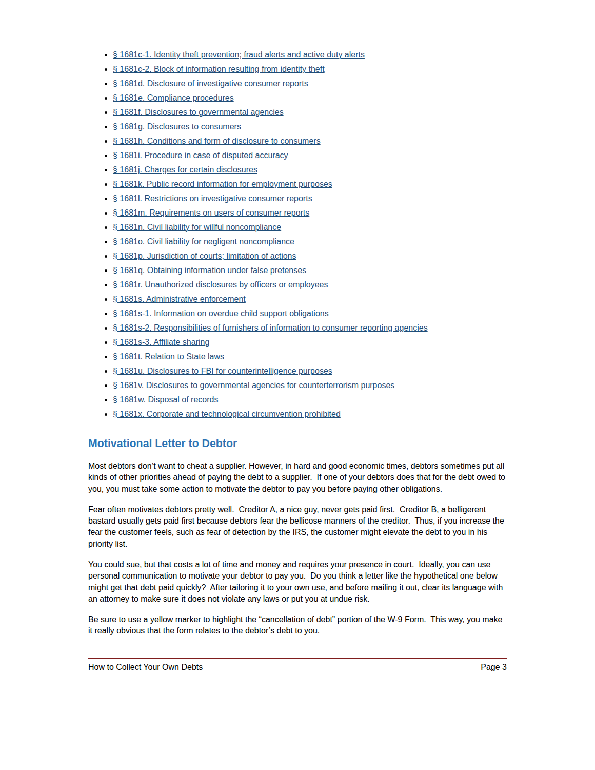§ 1681c-1. Identity theft prevention; fraud alerts and active duty alerts
§ 1681c-2. Block of information resulting from identity theft
§ 1681d. Disclosure of investigative consumer reports
§ 1681e. Compliance procedures
§ 1681f. Disclosures to governmental agencies
§ 1681g. Disclosures to consumers
§ 1681h. Conditions and form of disclosure to consumers
§ 1681i. Procedure in case of disputed accuracy
§ 1681j. Charges for certain disclosures
§ 1681k. Public record information for employment purposes
§ 1681l. Restrictions on investigative consumer reports
§ 1681m. Requirements on users of consumer reports
§ 1681n. Civil liability for willful noncompliance
§ 1681o. Civil liability for negligent noncompliance
§ 1681p. Jurisdiction of courts; limitation of actions
§ 1681q. Obtaining information under false pretenses
§ 1681r. Unauthorized disclosures by officers or employees
§ 1681s. Administrative enforcement
§ 1681s-1. Information on overdue child support obligations
§ 1681s-2. Responsibilities of furnishers of information to consumer reporting agencies
§ 1681s-3. Affiliate sharing
§ 1681t. Relation to State laws
§ 1681u. Disclosures to FBI for counterintelligence purposes
§ 1681v. Disclosures to governmental agencies for counterterrorism purposes
§ 1681w. Disposal of records
§ 1681x. Corporate and technological circumvention prohibited
Motivational Letter to Debtor
Most debtors don’t want to cheat a supplier. However, in hard and good economic times, debtors sometimes put all kinds of other priorities ahead of paying the debt to a supplier. If one of your debtors does that for the debt owed to you, you must take some action to motivate the debtor to pay you before paying other obligations.
Fear often motivates debtors pretty well. Creditor A, a nice guy, never gets paid first. Creditor B, a belligerent bastard usually gets paid first because debtors fear the bellicose manners of the creditor. Thus, if you increase the fear the customer feels, such as fear of detection by the IRS, the customer might elevate the debt to you in his priority list.
You could sue, but that costs a lot of time and money and requires your presence in court. Ideally, you can use personal communication to motivate your debtor to pay you. Do you think a letter like the hypothetical one below might get that debt paid quickly? After tailoring it to your own use, and before mailing it out, clear its language with an attorney to make sure it does not violate any laws or put you at undue risk.
Be sure to use a yellow marker to highlight the “cancellation of debt” portion of the W-9 Form. This way, you make it really obvious that the form relates to the debtor’s debt to you.
How to Collect Your Own Debts Page 3